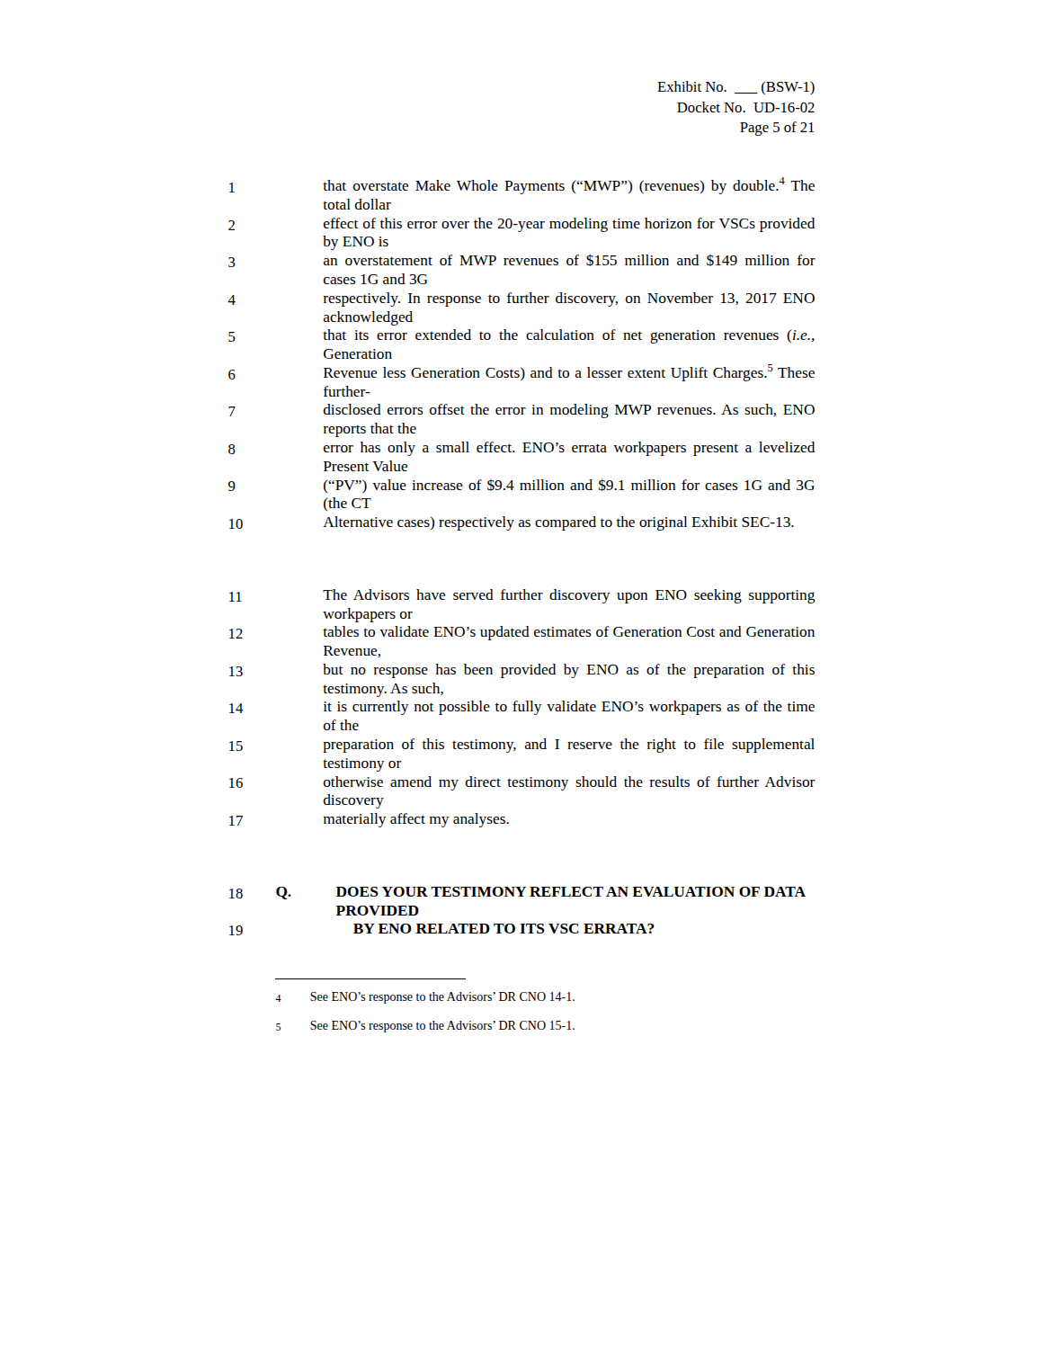Exhibit No. ___ (BSW-1)
Docket No. UD-16-02
Page 5 of 21
1
that overstate Make Whole Payments (“MWP”) (revenues) by double.4 The total dollar
2
effect of this error over the 20-year modeling time horizon for VSCs provided by ENO is
3
an overstatement of MWP revenues of $155 million and $149 million for cases 1G and 3G
4
respectively. In response to further discovery, on November 13, 2017 ENO acknowledged
5
that its error extended to the calculation of net generation revenues (i.e., Generation
6
Revenue less Generation Costs) and to a lesser extent Uplift Charges.5 These further-
7
disclosed errors offset the error in modeling MWP revenues. As such, ENO reports that the
8
error has only a small effect. ENO’s errata workpapers present a levelized Present Value
9
(“PV”) value increase of $9.4 million and $9.1 million for cases 1G and 3G (the CT
10
Alternative cases) respectively as compared to the original Exhibit SEC-13.
11
The Advisors have served further discovery upon ENO seeking supporting workpapers or
12
tables to validate ENO’s updated estimates of Generation Cost and Generation Revenue,
13
but no response has been provided by ENO as of the preparation of this testimony. As such,
14
it is currently not possible to fully validate ENO’s workpapers as of the time of the
15
preparation of this testimony, and I reserve the right to file supplemental testimony or
16
otherwise amend my direct testimony should the results of further Advisor discovery
17
materially affect my analyses.
18
Q. DOES YOUR TESTIMONY REFLECT AN EVALUATION OF DATA PROVIDED
19
BY ENO RELATED TO ITS VSC ERRATA?
4 See ENO’s response to the Advisors’ DR CNO 14-1.
5 See ENO’s response to the Advisors’ DR CNO 15-1.